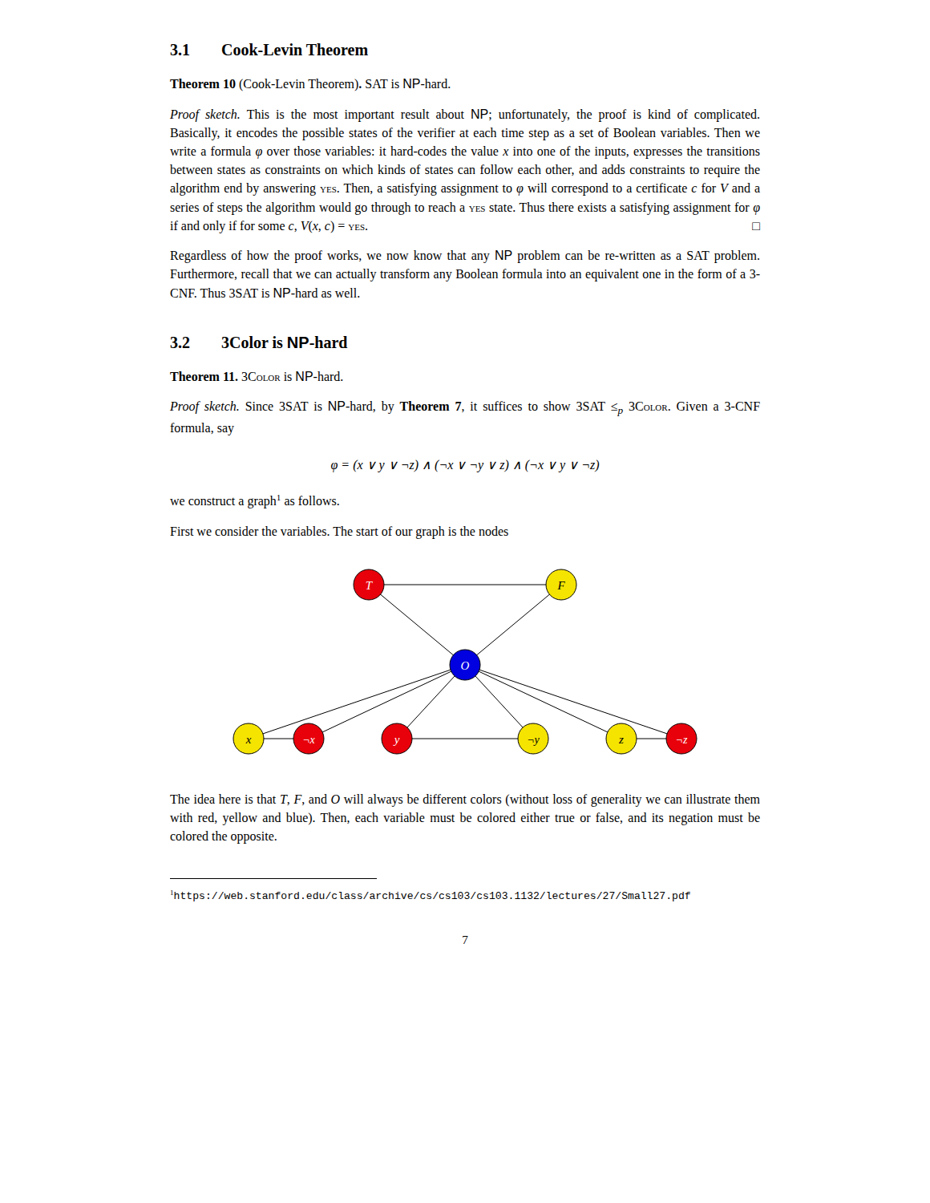3.1 Cook-Levin Theorem
Theorem 10 (Cook-Levin Theorem). SAT is NP-hard.
Proof sketch. This is the most important result about NP; unfortunately, the proof is kind of complicated. Basically, it encodes the possible states of the verifier at each time step as a set of Boolean variables. Then we write a formula φ over those variables: it hard-codes the value x into one of the inputs, expresses the transitions between states as constraints on which kinds of states can follow each other, and adds constraints to require the algorithm end by answering yes. Then, a satisfying assignment to φ will correspond to a certificate c for V and a series of steps the algorithm would go through to reach a yes state. Thus there exists a satisfying assignment for φ if and only if for some c, V(x, c) = yes. □
Regardless of how the proof works, we now know that any NP problem can be re-written as a SAT problem. Furthermore, recall that we can actually transform any Boolean formula into an equivalent one in the form of a 3-CNF. Thus 3SAT is NP-hard as well.
3.23Color is NP-hard
Theorem 11. 3Color is NP-hard.
Proof sketch. Since 3SAT is NP-hard, by Theorem 7, it suffices to show 3SAT ≤p 3Color. Given a 3-CNF formula, say
φ = (x ∨ y ∨ ¬z) ∧ (¬x ∨ ¬y ∨ z) ∧ (¬x ∨ y ∨ ¬z)
we construct a graph1 as follows.
First we consider the variables. The start of our graph is the nodes
T F O x ¬x y ¬y z ¬z
The idea here is that T, F, and O will always be different colors (without loss of generality we can illustrate them with red, yellow and blue). Then, each variable must be colored either true or false, and its negation must be colored the opposite.
1https://web.stanford.edu/class/archive/cs/cs103/cs103.1132/lectures/27/Small27.pdf
7